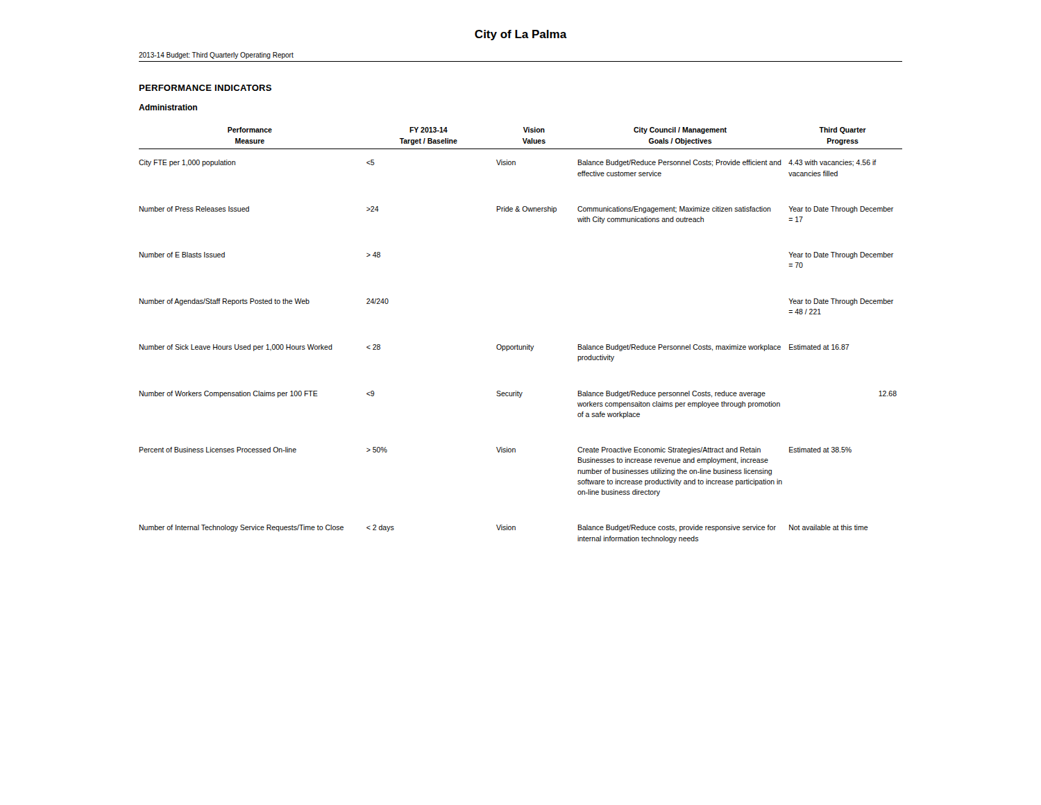City of La Palma
2013-14 Budget: Third Quarterly Operating Report
PERFORMANCE INDICATORS
Administration
| Performance | FY 2013-14 | Vision | City Council / Management | Third Quarter |
| --- | --- | --- | --- | --- |
| Measure | Target / Baseline | Values | Goals / Objectives | Progress |
| City FTE per 1,000 population | <5 | Vision | Balance Budget/Reduce Personnel Costs; Provide efficient and effective customer service | 4.43 with vacancies; 4.56 if vacancies filled |
| Number of Press Releases Issued | >24 | Pride & Ownership | Communications/Engagement; Maximize citizen satisfaction with City communications and outreach | Year to Date Through December = 17 |
| Number of E Blasts Issued | > 48 | | | Year to Date Through December = 70 |
| Number of Agendas/Staff Reports Posted to the Web | 24/240 | | | Year to Date Through December = 48 / 221 |
| Number of Sick Leave Hours Used per 1,000 Hours Worked | < 28 | Opportunity | Balance Budget/Reduce Personnel Costs, maximize workplace productivity | Estimated at 16.87 |
| Number of Workers Compensation Claims per 100 FTE | <9 | Security | Balance Budget/Reduce personnel Costs, reduce average workers compensaiton claims per employee through promotion of a safe workplace | 12.68 |
| Percent of Business Licenses Processed On-line | > 50% | Vision | Create Proactive Economic Strategies/Attract and Retain Businesses to increase revenue and employment, increase number of businesses utilizing the on-line business licensing software to increase productivity and to increase participation in on-line business directory | Estimated at 38.5% |
| Number of Internal Technology Service Requests/Time to Close | < 2 days | Vision | Balance Budget/Reduce costs, provide responsive service for internal information technology needs | Not available at this time |